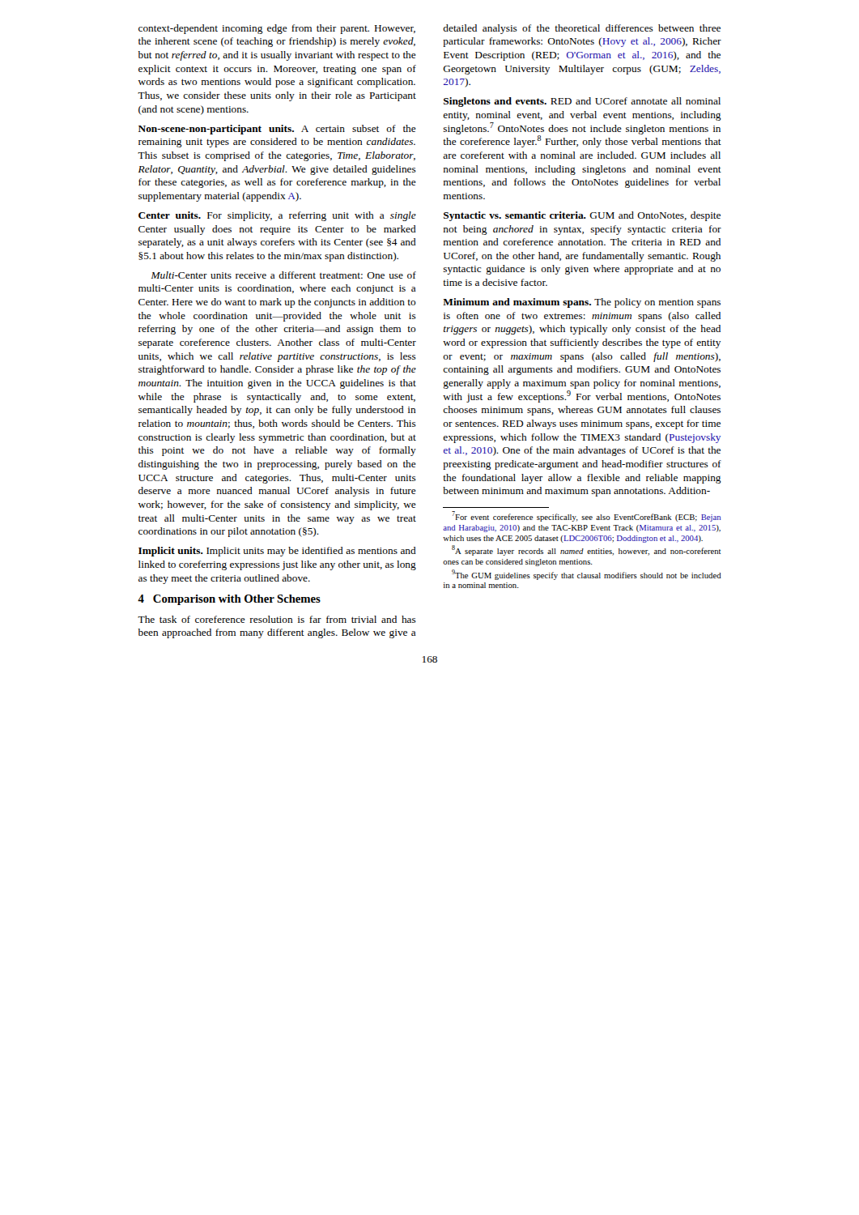context-dependent incoming edge from their parent. However, the inherent scene (of teaching or friendship) is merely evoked, but not referred to, and it is usually invariant with respect to the explicit context it occurs in. Moreover, treating one span of words as two mentions would pose a significant complication. Thus, we consider these units only in their role as Participant (and not scene) mentions.
Non-scene-non-participant units. A certain subset of the remaining unit types are considered to be mention candidates. This subset is comprised of the categories, Time, Elaborator, Relator, Quantity, and Adverbial. We give detailed guidelines for these categories, as well as for coreference markup, in the supplementary material (appendix A).
Center units. For simplicity, a referring unit with a single Center usually does not require its Center to be marked separately, as a unit always corefers with its Center (see §4 and §5.1 about how this relates to the min/max span distinction).
Multi-Center units receive a different treatment: One use of multi-Center units is coordination, where each conjunct is a Center. Here we do want to mark up the conjuncts in addition to the whole coordination unit—provided the whole unit is referring by one of the other criteria—and assign them to separate coreference clusters. Another class of multi-Center units, which we call relative partitive constructions, is less straightforward to handle. Consider a phrase like the top of the mountain. The intuition given in the UCCA guidelines is that while the phrase is syntactically and, to some extent, semantically headed by top, it can only be fully understood in relation to mountain; thus, both words should be Centers. This construction is clearly less symmetric than coordination, but at this point we do not have a reliable way of formally distinguishing the two in preprocessing, purely based on the UCCA structure and categories. Thus, multi-Center units deserve a more nuanced manual UCoref analysis in future work; however, for the sake of consistency and simplicity, we treat all multi-Center units in the same way as we treat coordinations in our pilot annotation (§5).
Implicit units. Implicit units may be identified as mentions and linked to coreferring expressions just like any other unit, as long as they meet the criteria outlined above.
4 Comparison with Other Schemes
The task of coreference resolution is far from trivial and has been approached from many different angles. Below we give a detailed analysis of the theoretical differences between three particular frameworks: OntoNotes (Hovy et al., 2006), Richer Event Description (RED; O'Gorman et al., 2016), and the Georgetown University Multilayer corpus (GUM; Zeldes, 2017).
Singletons and events. RED and UCoref annotate all nominal entity, nominal event, and verbal event mentions, including singletons.7 OntoNotes does not include singleton mentions in the coreference layer.8 Further, only those verbal mentions that are coreferent with a nominal are included. GUM includes all nominal mentions, including singletons and nominal event mentions, and follows the OntoNotes guidelines for verbal mentions.
Syntactic vs. semantic criteria. GUM and OntoNotes, despite not being anchored in syntax, specify syntactic criteria for mention and coreference annotation. The criteria in RED and UCoref, on the other hand, are fundamentally semantic. Rough syntactic guidance is only given where appropriate and at no time is a decisive factor.
Minimum and maximum spans. The policy on mention spans is often one of two extremes: minimum spans (also called triggers or nuggets), which typically only consist of the head word or expression that sufficiently describes the type of entity or event; or maximum spans (also called full mentions), containing all arguments and modifiers. GUM and OntoNotes generally apply a maximum span policy for nominal mentions, with just a few exceptions.9 For verbal mentions, OntoNotes chooses minimum spans, whereas GUM annotates full clauses or sentences. RED always uses minimum spans, except for time expressions, which follow the TIMEX3 standard (Pustejovsky et al., 2010). One of the main advantages of UCoref is that the preexisting predicate-argument and head-modifier structures of the foundational layer allow a flexible and reliable mapping between minimum and maximum span annotations. Addition-
7For event coreference specifically, see also EventCorefBank (ECB; Bejan and Harabagiu, 2010) and the TAC-KBP Event Track (Mitamura et al., 2015), which uses the ACE 2005 dataset (LDC2006T06; Doddington et al., 2004).
8A separate layer records all named entities, however, and non-coreferent ones can be considered singleton mentions.
9The GUM guidelines specify that clausal modifiers should not be included in a nominal mention.
168